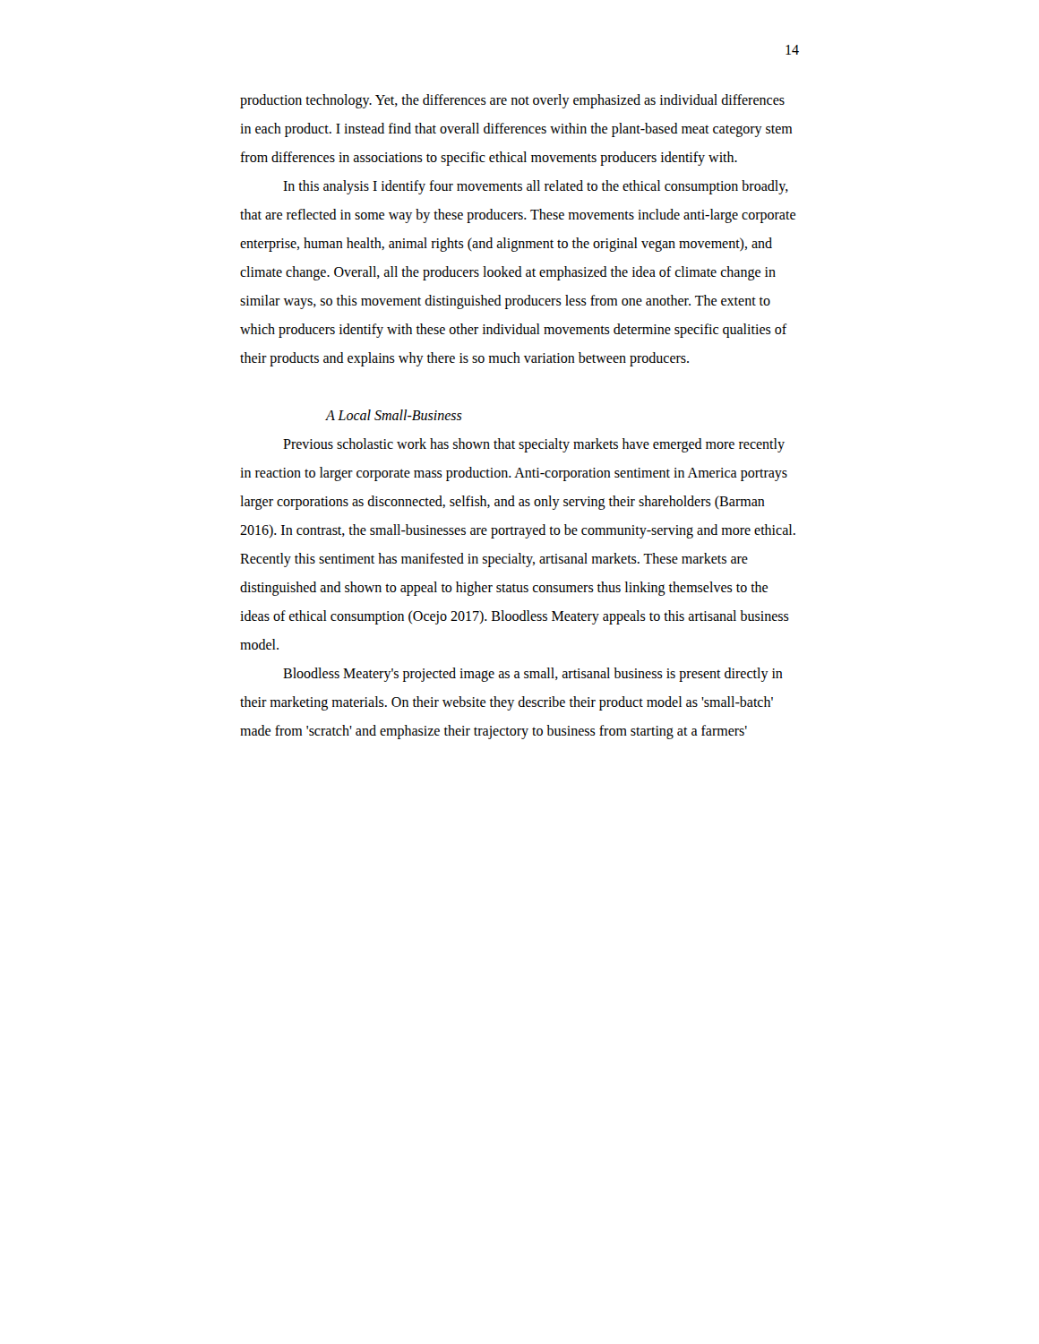14
production technology. Yet, the differences are not overly emphasized as individual differences in each product. I instead find that overall differences within the plant-based meat category stem from differences in associations to specific ethical movements producers identify with.
In this analysis I identify four movements all related to the ethical consumption broadly, that are reflected in some way by these producers. These movements include anti-large corporate enterprise, human health, animal rights (and alignment to the original vegan movement), and climate change. Overall, all the producers looked at emphasized the idea of climate change in similar ways, so this movement distinguished producers less from one another. The extent to which producers identify with these other individual movements determine specific qualities of their products and explains why there is so much variation between producers.
A Local Small-Business
Previous scholastic work has shown that specialty markets have emerged more recently in reaction to larger corporate mass production. Anti-corporation sentiment in America portrays larger corporations as disconnected, selfish, and as only serving their shareholders (Barman 2016). In contrast, the small-businesses are portrayed to be community-serving and more ethical. Recently this sentiment has manifested in specialty, artisanal markets. These markets are distinguished and shown to appeal to higher status consumers thus linking themselves to the ideas of ethical consumption (Ocejo 2017). Bloodless Meatery appeals to this artisanal business model.
Bloodless Meatery's projected image as a small, artisanal business is present directly in their marketing materials. On their website they describe their product model as 'small-batch' made from 'scratch' and emphasize their trajectory to business from starting at a farmers'